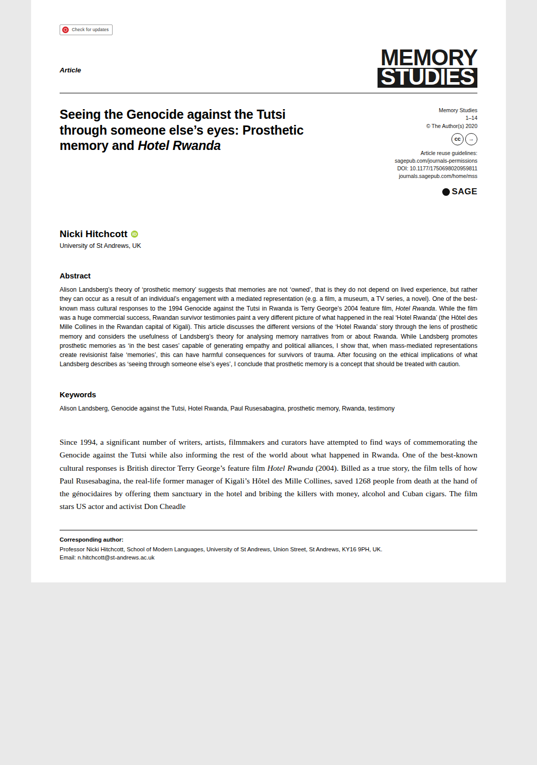Check for updates
Article
MEMORY
STUDIES
Seeing the Genocide against the Tutsi through someone else’s eyes: Prosthetic memory and Hotel Rwanda
Memory Studies
1–14
© The Author(s) 2020
cc→
Article reuse guidelines:
sagepub.com/journals-permissions
DOI: 10.1177/1750698020959811
journals.sagepub.com/home/mss
SAGE
Nicki Hitchcott iD
University of St Andrews, UK
Abstract
Alison Landsberg’s theory of ‘prosthetic memory’ suggests that memories are not ‘owned’, that is they do not depend on lived experience, but rather they can occur as a result of an individual’s engagement with a mediated representation (e.g. a film, a museum, a TV series, a novel). One of the best-known mass cultural responses to the 1994 Genocide against the Tutsi in Rwanda is Terry George’s 2004 feature film, Hotel Rwanda. While the film was a huge commercial success, Rwandan survivor testimonies paint a very different picture of what happened in the real ‘Hotel Rwanda’ (the Hôtel des Mille Collines in the Rwandan capital of Kigali). This article discusses the different versions of the ‘Hotel Rwanda’ story through the lens of prosthetic memory and considers the usefulness of Landsberg’s theory for analysing memory narratives from or about Rwanda. While Landsberg promotes prosthetic memories as ‘in the best cases’ capable of generating empathy and political alliances, I show that, when mass-mediated representations create revisionist false ‘memories’, this can have harmful consequences for survivors of trauma. After focusing on the ethical implications of what Landsberg describes as ‘seeing through someone else’s eyes’, I conclude that prosthetic memory is a concept that should be treated with caution.
Keywords
Alison Landsberg, Genocide against the Tutsi, Hotel Rwanda, Paul Rusesabagina, prosthetic memory, Rwanda, testimony
Since 1994, a significant number of writers, artists, filmmakers and curators have attempted to find ways of commemorating the Genocide against the Tutsi while also informing the rest of the world about what happened in Rwanda. One of the best-known cultural responses is British director Terry George’s feature film Hotel Rwanda (2004). Billed as a true story, the film tells of how Paul Rusesabagina, the real-life former manager of Kigali’s Hôtel des Mille Collines, saved 1268 people from death at the hand of the génocidaires by offering them sanctuary in the hotel and bribing the killers with money, alcohol and Cuban cigars. The film stars US actor and activist Don Cheadle
Corresponding author:
Professor Nicki Hitchcott, School of Modern Languages, University of St Andrews, Union Street, St Andrews, KY16 9PH, UK.
Email: n.hitchcott@st-andrews.ac.uk